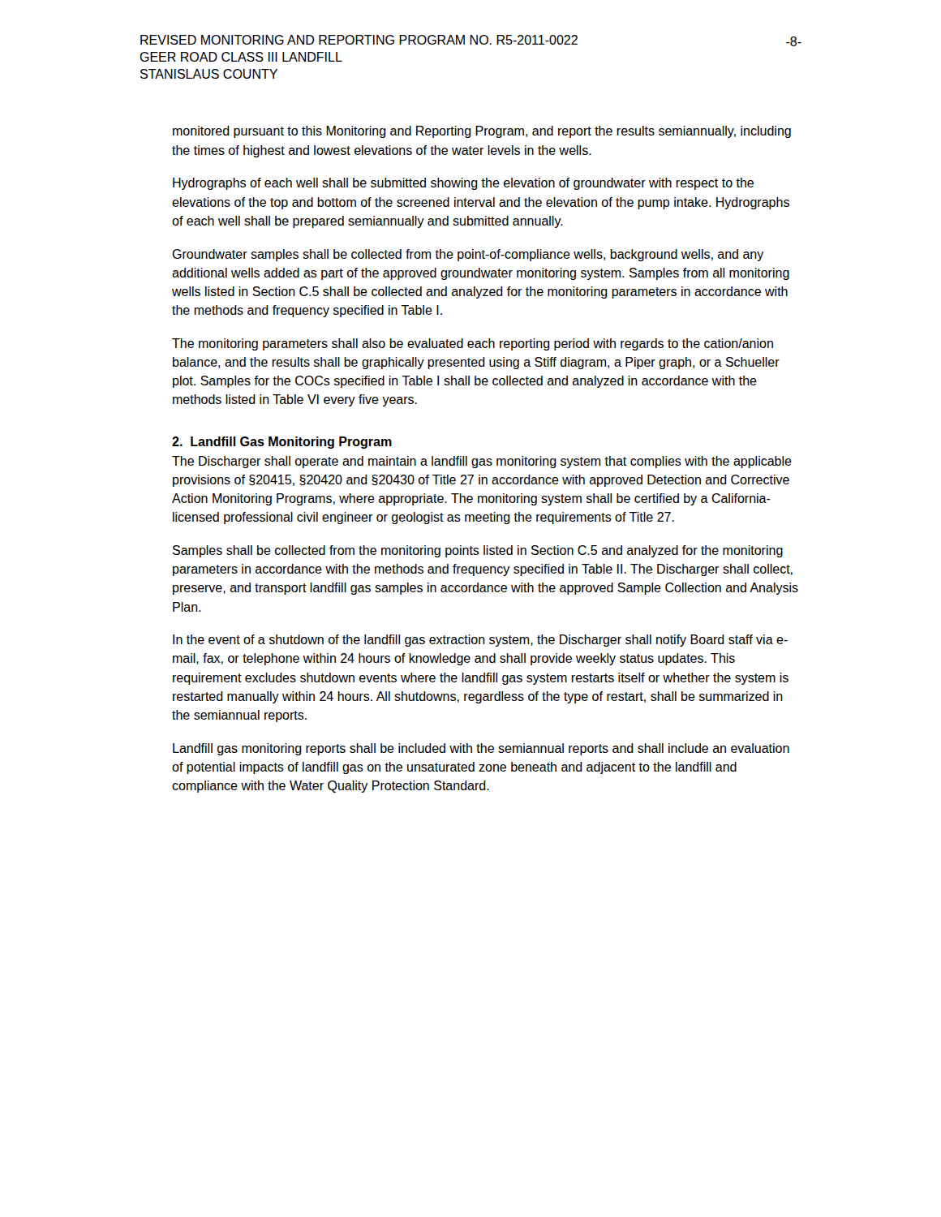Revised Monitoring and Reporting Program No. R5-2011-0022
Geer Road Class III Landfill
Stanislaus County
-8-
monitored pursuant to this Monitoring and Reporting Program, and report the results semiannually, including the times of highest and lowest elevations of the water levels in the wells.
Hydrographs of each well shall be submitted showing the elevation of groundwater with respect to the elevations of the top and bottom of the screened interval and the elevation of the pump intake. Hydrographs of each well shall be prepared semiannually and submitted annually.
Groundwater samples shall be collected from the point-of-compliance wells, background wells, and any additional wells added as part of the approved groundwater monitoring system. Samples from all monitoring wells listed in Section C.5 shall be collected and analyzed for the monitoring parameters in accordance with the methods and frequency specified in Table I.
The monitoring parameters shall also be evaluated each reporting period with regards to the cation/anion balance, and the results shall be graphically presented using a Stiff diagram, a Piper graph, or a Schueller plot. Samples for the COCs specified in Table I shall be collected and analyzed in accordance with the methods listed in Table VI every five years.
2. Landfill Gas Monitoring Program
The Discharger shall operate and maintain a landfill gas monitoring system that complies with the applicable provisions of §20415, §20420 and §20430 of Title 27 in accordance with approved Detection and Corrective Action Monitoring Programs, where appropriate. The monitoring system shall be certified by a California-licensed professional civil engineer or geologist as meeting the requirements of Title 27.
Samples shall be collected from the monitoring points listed in Section C.5 and analyzed for the monitoring parameters in accordance with the methods and frequency specified in Table II. The Discharger shall collect, preserve, and transport landfill gas samples in accordance with the approved Sample Collection and Analysis Plan.
In the event of a shutdown of the landfill gas extraction system, the Discharger shall notify Board staff via e-mail, fax, or telephone within 24 hours of knowledge and shall provide weekly status updates. This requirement excludes shutdown events where the landfill gas system restarts itself or whether the system is restarted manually within 24 hours. All shutdowns, regardless of the type of restart, shall be summarized in the semiannual reports.
Landfill gas monitoring reports shall be included with the semiannual reports and shall include an evaluation of potential impacts of landfill gas on the unsaturated zone beneath and adjacent to the landfill and compliance with the Water Quality Protection Standard.